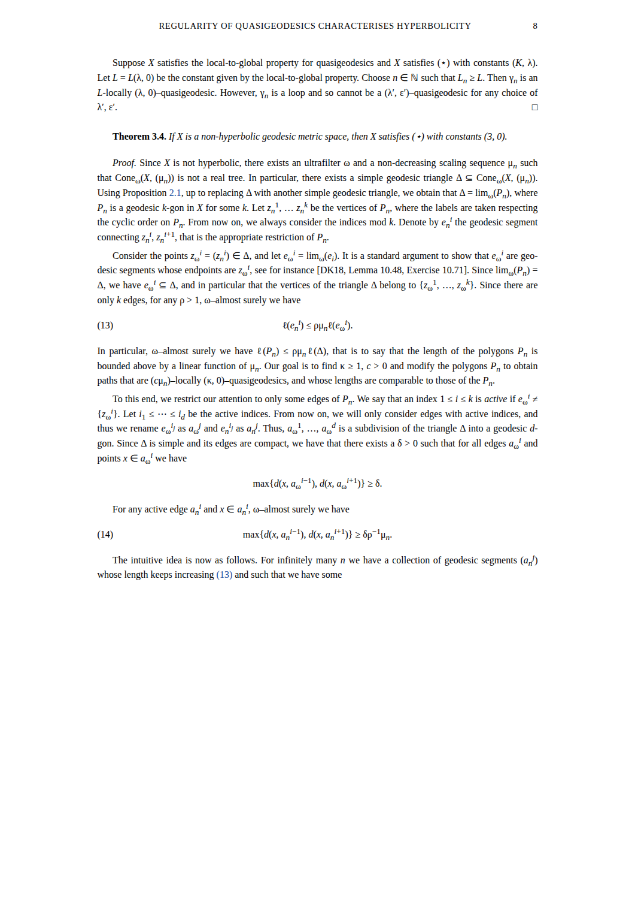REGULARITY OF QUASIGEODESICS CHARACTERISES HYPERBOLICITY 8
Suppose X satisfies the local-to-global property for quasigeodesics and X satisfies (⋆) with constants (K, λ). Let L = L(λ, 0) be the constant given by the local-to-global property. Choose n ∈ ℕ such that Ln ≥ L. Then γn is an L-locally (λ, 0)–quasigeodesic. However, γn is a loop and so cannot be a (λ′, ε′)–quasigeodesic for any choice of λ′, ε′. □
Theorem 3.4. If X is a non-hyperbolic geodesic metric space, then X satisfies (⋆) with constants (3, 0).
Proof. Since X is not hyperbolic, there exists an ultrafilter ω and a non-decreasing scaling sequence μn such that Coneω(X, (μn)) is not a real tree. In particular, there exists a simple geodesic triangle Δ ⊆ Coneω(X, (μn)). Using Proposition 2.1, up to replacing Δ with another simple geodesic triangle, we obtain that Δ = limω(Pn), where Pn is a geodesic k-gon in X for some k. Let zn1, … znk be the vertices of Pn, where the labels are taken respecting the cyclic order on Pn. From now on, we always consider the indices mod k. Denote by eni the geodesic segment connecting zni, zni+1, that is the appropriate restriction of Pn.
Consider the points zωi = (zni) ∈ Δ, and let eωi = limω(ei). It is a standard argument to show that eωi are geodesic segments whose endpoints are zωi, see for instance [DK18, Lemma 10.48, Exercise 10.71]. Since limω(Pn) = Δ, we have eωi ⊆ Δ, and in particular that the vertices of the triangle Δ belong to {zω1, …, zωk}. Since there are only k edges, for any ρ > 1, ω–almost surely we have
(13) ℓ(eni) ≤ ρμnℓ(eωi).
In particular, ω–almost surely we have ℓ(Pn) ≤ ρμnℓ(Δ), that is to say that the length of the polygons Pn is bounded above by a linear function of μn. Our goal is to find κ ≥ 1, c > 0 and modify the polygons Pn to obtain paths that are (cμn)–locally (κ, 0)–quasigeodesics, and whose lengths are comparable to those of the Pn.
To this end, we restrict our attention to only some edges of Pn. We say that an index 1 ≤ i ≤ k is active if eωi ≠ {zωi}. Let i1 ≤ ⋯ ≤ id be the active indices. From now on, we will only consider edges with active indices, and thus we rename eωij as aωj and enij as anj. Thus, aω1, …, aωd is a subdivision of the triangle Δ into a geodesic d-gon. Since Δ is simple and its edges are compact, we have that there exists a δ > 0 such that for all edges aωi and points x ∈ aωi we have
max{d(x, aωi−1), d(x, aωi+1)} ≥ δ.
For any active edge ani and x ∈ ani, ω–almost surely we have
(14) max{d(x, ani−1), d(x, ani+1)} ≥ δρ−1μn.
The intuitive idea is now as follows. For infinitely many n we have a collection of geodesic segments (anj) whose length keeps increasing (13) and such that we have some